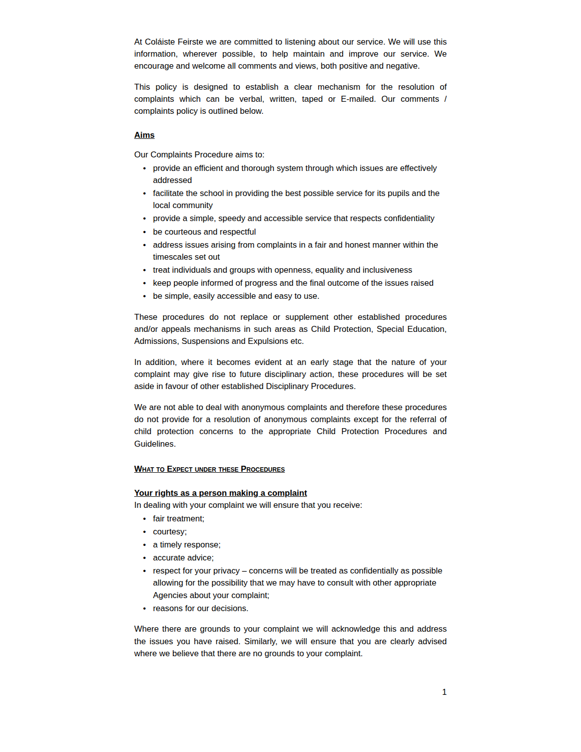At Coláiste Feirste we are committed to listening about our service. We will use this information, wherever possible, to help maintain and improve our service. We encourage and welcome all comments and views, both positive and negative.
This policy is designed to establish a clear mechanism for the resolution of complaints which can be verbal, written, taped or E-mailed. Our comments / complaints policy is outlined below.
Aims
Our Complaints Procedure aims to:
provide an efficient and thorough system through which issues are effectively addressed
facilitate the school in providing the best possible service for its pupils and the local community
provide a simple, speedy and accessible service that respects confidentiality
be courteous and respectful
address issues arising from complaints in a fair and honest manner within the timescales set out
treat individuals and groups with openness, equality and inclusiveness
keep people informed of progress and the final outcome of the issues raised
be simple, easily accessible and easy to use.
These procedures do not replace or supplement other established procedures and/or appeals mechanisms in such areas as Child Protection, Special Education, Admissions, Suspensions and Expulsions etc.
In addition, where it becomes evident at an early stage that the nature of your complaint may give rise to future disciplinary action, these procedures will be set aside in favour of other established Disciplinary Procedures.
We are not able to deal with anonymous complaints and therefore these procedures do not provide for a resolution of anonymous complaints except for the referral of child protection concerns to the appropriate Child Protection Procedures and Guidelines.
What to Expect under these Procedures
Your rights as a person making a complaint
In dealing with your complaint we will ensure that you receive:
fair treatment;
courtesy;
a timely response;
accurate advice;
respect for your privacy – concerns will be treated as confidentially as possible allowing for the possibility that we may have to consult with other appropriate Agencies about your complaint;
reasons for our decisions.
Where there are grounds to your complaint we will acknowledge this and address the issues you have raised. Similarly, we will ensure that you are clearly advised where we believe that there are no grounds to your complaint.
1